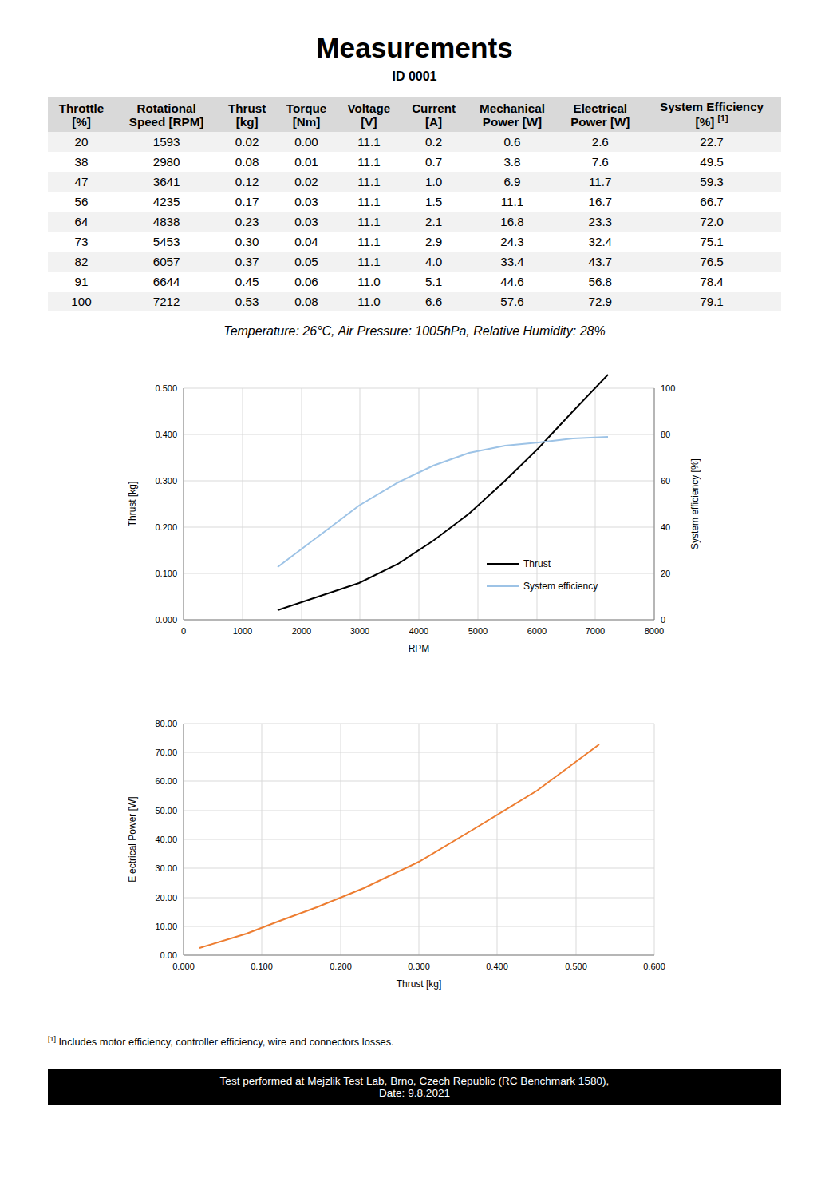Measurements
ID 0001
| Throttle [%] | Rotational Speed [RPM] | Thrust [kg] | Torque [Nm] | Voltage [V] | Current [A] | Mechanical Power [W] | Electrical Power [W] | System Efficiency [%] [1] |
| --- | --- | --- | --- | --- | --- | --- | --- | --- |
| 20 | 1593 | 0.02 | 0.00 | 11.1 | 0.2 | 0.6 | 2.6 | 22.7 |
| 38 | 2980 | 0.08 | 0.01 | 11.1 | 0.7 | 3.8 | 7.6 | 49.5 |
| 47 | 3641 | 0.12 | 0.02 | 11.1 | 1.0 | 6.9 | 11.7 | 59.3 |
| 56 | 4235 | 0.17 | 0.03 | 11.1 | 1.5 | 11.1 | 16.7 | 66.7 |
| 64 | 4838 | 0.23 | 0.03 | 11.1 | 2.1 | 16.8 | 23.3 | 72.0 |
| 73 | 5453 | 0.30 | 0.04 | 11.1 | 2.9 | 24.3 | 32.4 | 75.1 |
| 82 | 6057 | 0.37 | 0.05 | 11.1 | 4.0 | 33.4 | 43.7 | 76.5 |
| 91 | 6644 | 0.45 | 0.06 | 11.0 | 5.1 | 44.6 | 56.8 | 78.4 |
| 100 | 7212 | 0.53 | 0.08 | 11.0 | 6.6 | 57.6 | 72.9 | 79.1 |
Temperature: 26°C, Air Pressure: 1005hPa, Relative Humidity: 28%
0.000 0.100 0.200 0.300 0.400 0.500 0 20 40 60 80 100 0 1000 2000 3000 4000 5000 6000 7000 8000 RPM Thrust [kg] System efficiency [%] Thrust System efficiency
0.00 10.00 20.00 30.00 40.00 50.00 60.00 70.00 80.00 0.000 0.100 0.200 0.300 0.400 0.500 0.600 Thrust [kg] Electrical Power [W]
[1] Includes motor efficiency, controller efficiency, wire and connectors losses.
Test performed at Mejzlik Test Lab, Brno, Czech Republic (RC Benchmark 1580),
Date: 9.8.2021